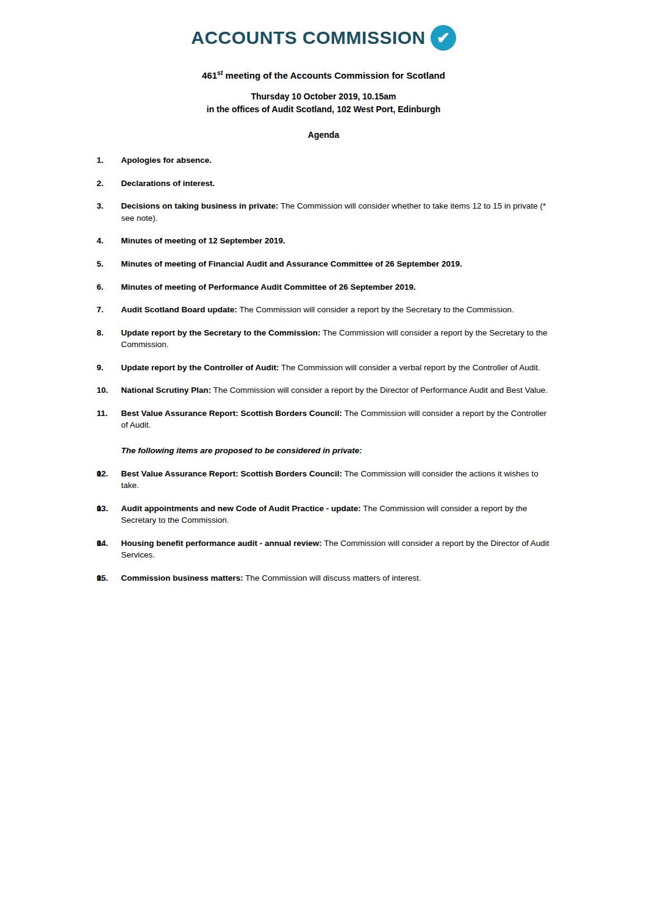ACCOUNTS COMMISSION✔
461st meeting of the Accounts Commission for Scotland
Thursday 10 October 2019, 10.15am in the offices of Audit Scotland, 102 West Port, Edinburgh
Agenda
Apologies for absence.
Declarations of interest.
Decisions on taking business in private: The Commission will consider whether to take items 12 to 15 in private (* see note).
Minutes of meeting of 12 September 2019.
Minutes of meeting of Financial Audit and Assurance Committee of 26 September 2019.
Minutes of meeting of Performance Audit Committee of 26 September 2019.
Audit Scotland Board update: The Commission will consider a report by the Secretary to the Commission.
Update report by the Secretary to the Commission: The Commission will consider a report by the Secretary to the Commission.
Update report by the Controller of Audit: The Commission will consider a verbal report by the Controller of Audit.
National Scrutiny Plan: The Commission will consider a report by the Director of Performance Audit and Best Value.
Best Value Assurance Report: Scottish Borders Council: The Commission will consider a report by the Controller of Audit.
The following items are proposed to be considered in private:
12. Best Value Assurance Report: Scottish Borders Council: The Commission will consider the actions it wishes to take.
13. Audit appointments and new Code of Audit Practice - update: The Commission will consider a report by the Secretary to the Commission.
14. Housing benefit performance audit - annual review: The Commission will consider a report by the Director of Audit Services.
15. Commission business matters: The Commission will discuss matters of interest.